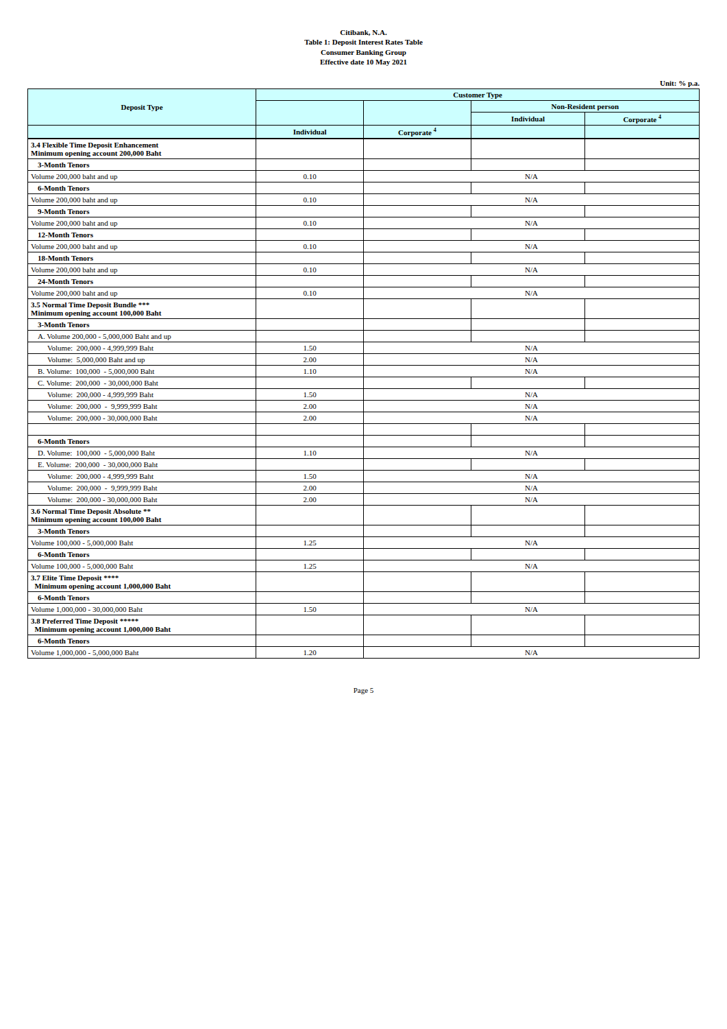Citibank, N.A.
Table 1: Deposit Interest Rates Table
Consumer Banking Group
Effective date 10 May 2021
Unit: % p.a.
| Deposit Type | Customer Type |
| --- | --- |
| | | Non-Resident person |
| Individual | Corporate 4 |
| | Individual | Corporate 4 | | |
| 3.4 Flexible Time Deposit Enhancement Minimum opening account 200,000 Baht | | | | |
| 3-Month Tenors | | | | |
| Volume 200,000 baht and up | 0.10 | N/A |
| 6-Month Tenors | | | | |
| Volume 200,000 baht and up | 0.10 | N/A |
| 9-Month Tenors | | | | |
| Volume 200,000 baht and up | 0.10 | N/A |
| 12-Month Tenors | | | | |
| Volume 200,000 baht and up | 0.10 | N/A |
| 18-Month Tenors | | | | |
| Volume 200,000 baht and up | 0.10 | N/A |
| 24-Month Tenors | | | | |
| Volume 200,000 baht and up | 0.10 | N/A |
| 3.5 Normal Time Deposit Bundle *** Minimum opening account 100,000 Baht | | | | |
| 3-Month Tenors | | | | |
| A. Volume 200,000 - 5,000,000 Baht and up | | | | |
| Volume: 200,000 - 4,999,999 Baht | 1.50 | N/A |
| Volume: 5,000,000 Baht and up | 2.00 | N/A |
| B. Volume: 100,000 - 5,000,000 Baht | 1.10 | N/A |
| C. Volume: 200,000 - 30,000,000 Baht | | | | |
| Volume: 200,000 - 4,999,999 Baht | 1.50 | N/A |
| Volume: 200,000 - 9,999,999 Baht | 2.00 | N/A |
| Volume: 200,000 - 30,000,000 Baht | 2.00 | N/A |
| 6-Month Tenors | | | | |
| D. Volume: 100,000 - 5,000,000 Baht | 1.10 | N/A |
| E. Volume: 200,000 - 30,000,000 Baht | | | | |
| Volume: 200,000 - 4,999,999 Baht | 1.50 | N/A |
| Volume: 200,000 - 9,999,999 Baht | 2.00 | N/A |
| Volume: 200,000 - 30,000,000 Baht | 2.00 | N/A |
| 3.6 Normal Time Deposit Absolute ** Minimum opening account 100,000 Baht | | | | |
| 3-Month Tenors | | | | |
| Volume 100,000 - 5,000,000 Baht | 1.25 | N/A |
| 6-Month Tenors | | | | |
| Volume 100,000 - 5,000,000 Baht | 1.25 | N/A |
| 3.7 Elite Time Deposit **** Minimum opening account 1,000,000 Baht | | | | |
| 6-Month Tenors | | | | |
| Volume 1,000,000 - 30,000,000 Baht | 1.50 | N/A |
| 3.8 Preferred Time Deposit ***** Minimum opening account 1,000,000 Baht | | | | |
| 6-Month Tenors | | | | |
| Volume 1,000,000 - 5,000,000 Baht | 1.20 | N/A |
Page 5